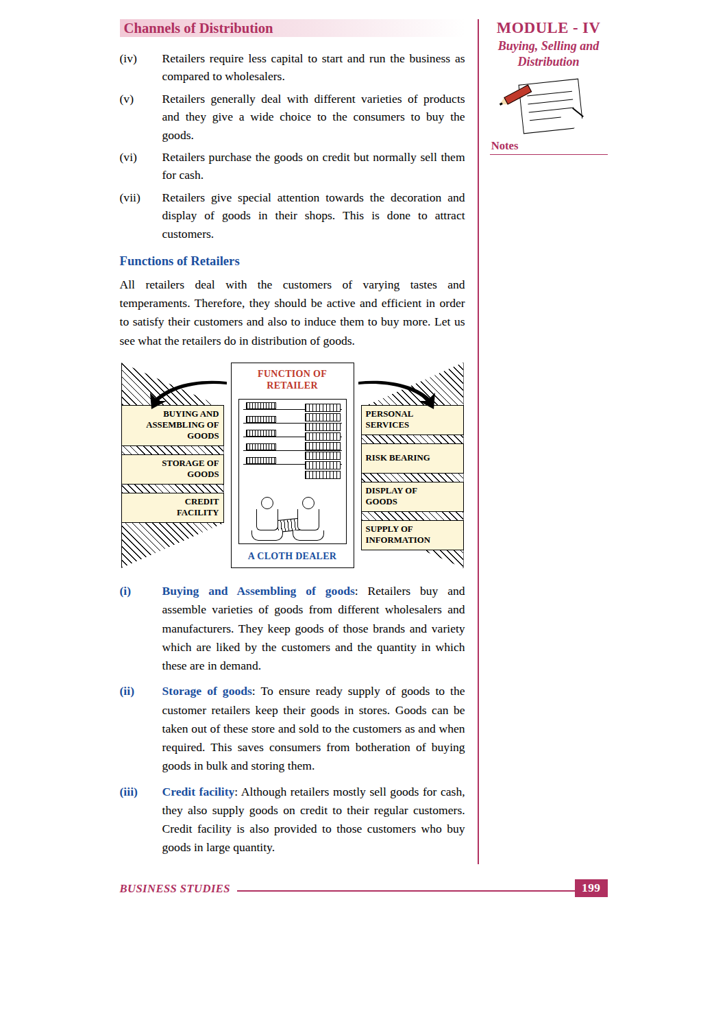Channels of Distribution
(iv) Retailers require less capital to start and run the business as compared to wholesalers.
(v) Retailers generally deal with different varieties of products and they give a wide choice to the consumers to buy the goods.
(vi) Retailers purchase the goods on credit but normally sell them for cash.
(vii) Retailers give special attention towards the decoration and display of goods in their shops. This is done to attract customers.
Functions of Retailers
All retailers deal with the customers of varying tastes and temperaments. Therefore, they should be active and efficient in order to satisfy their customers and also to induce them to buy more. Let us see what the retailers do in distribution of goods.
BUYING AND
ASSEMBLING OF
GOODS
STORAGE OF
GOODS
CREDIT
FACILITY
PERSONAL
SERVICES
RISK BEARING
DISPLAY OF
GOODS
SUPPLY OF
INFORMATION
FUNCTION OF
RETAILER
A CLOTH DEALER
(i) Buying and Assembling of goods: Retailers buy and assemble varieties of goods from different wholesalers and manufacturers. They keep goods of those brands and variety which are liked by the customers and the quantity in which these are in demand.
(ii) Storage of goods: To ensure ready supply of goods to the customer retailers keep their goods in stores. Goods can be taken out of these store and sold to the customers as and when required. This saves consumers from botheration of buying goods in bulk and storing them.
(iii) Credit facility: Although retailers mostly sell goods for cash, they also supply goods on credit to their regular customers. Credit facility is also provided to those customers who buy goods in large quantity.
MODULE - IV
Buying, Selling and
Distribution
Notes
BUSINESS STUDIES
199